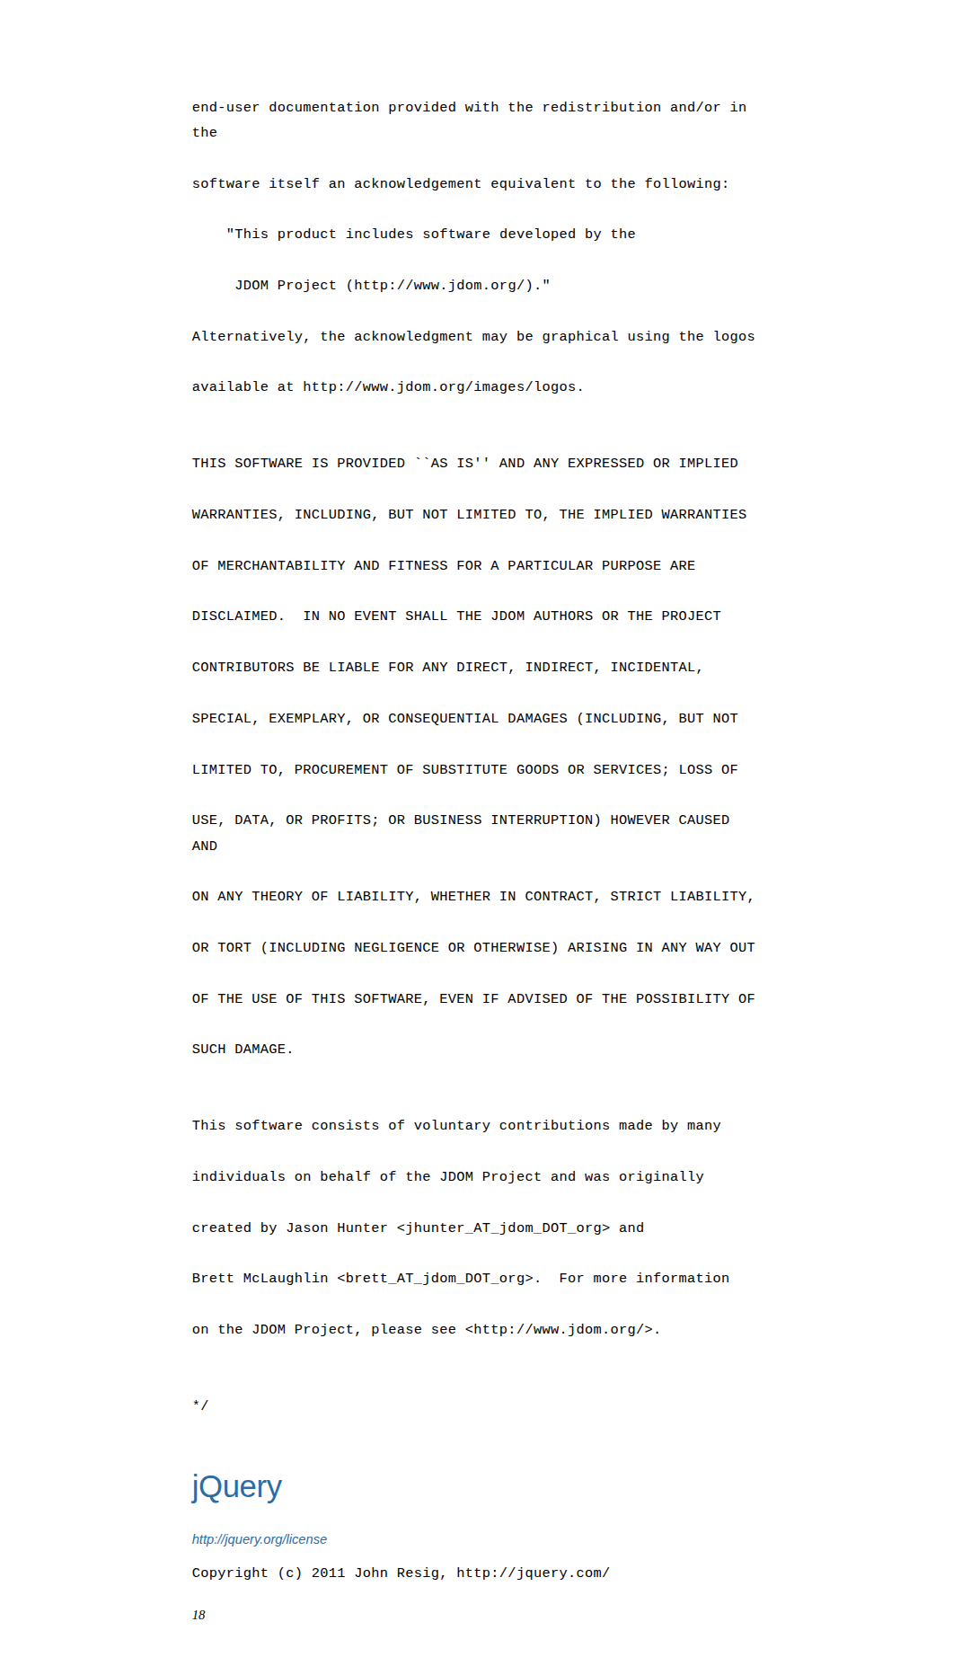end-user documentation provided with the redistribution and/or in the

software itself an acknowledgement equivalent to the following:

    "This product includes software developed by the

     JDOM Project (http://www.jdom.org/)."

Alternatively, the acknowledgment may be graphical using the logos

available at http://www.jdom.org/images/logos.


THIS SOFTWARE IS PROVIDED ``AS IS'' AND ANY EXPRESSED OR IMPLIED

WARRANTIES, INCLUDING, BUT NOT LIMITED TO, THE IMPLIED WARRANTIES

OF MERCHANTABILITY AND FITNESS FOR A PARTICULAR PURPOSE ARE

DISCLAIMED.  IN NO EVENT SHALL THE JDOM AUTHORS OR THE PROJECT

CONTRIBUTORS BE LIABLE FOR ANY DIRECT, INDIRECT, INCIDENTAL,

SPECIAL, EXEMPLARY, OR CONSEQUENTIAL DAMAGES (INCLUDING, BUT NOT

LIMITED TO, PROCUREMENT OF SUBSTITUTE GOODS OR SERVICES; LOSS OF

USE, DATA, OR PROFITS; OR BUSINESS INTERRUPTION) HOWEVER CAUSED AND

ON ANY THEORY OF LIABILITY, WHETHER IN CONTRACT, STRICT LIABILITY,

OR TORT (INCLUDING NEGLIGENCE OR OTHERWISE) ARISING IN ANY WAY OUT

OF THE USE OF THIS SOFTWARE, EVEN IF ADVISED OF THE POSSIBILITY OF

SUCH DAMAGE.


This software consists of voluntary contributions made by many

individuals on behalf of the JDOM Project and was originally

created by Jason Hunter <jhunter_AT_jdom_DOT_org> and

Brett McLaughlin <brett_AT_jdom_DOT_org>.  For more information

on the JDOM Project, please see <http://www.jdom.org/>.


*/
jQuery
http://jquery.org/license
Copyright (c) 2011 John Resig, http://jquery.com/
18